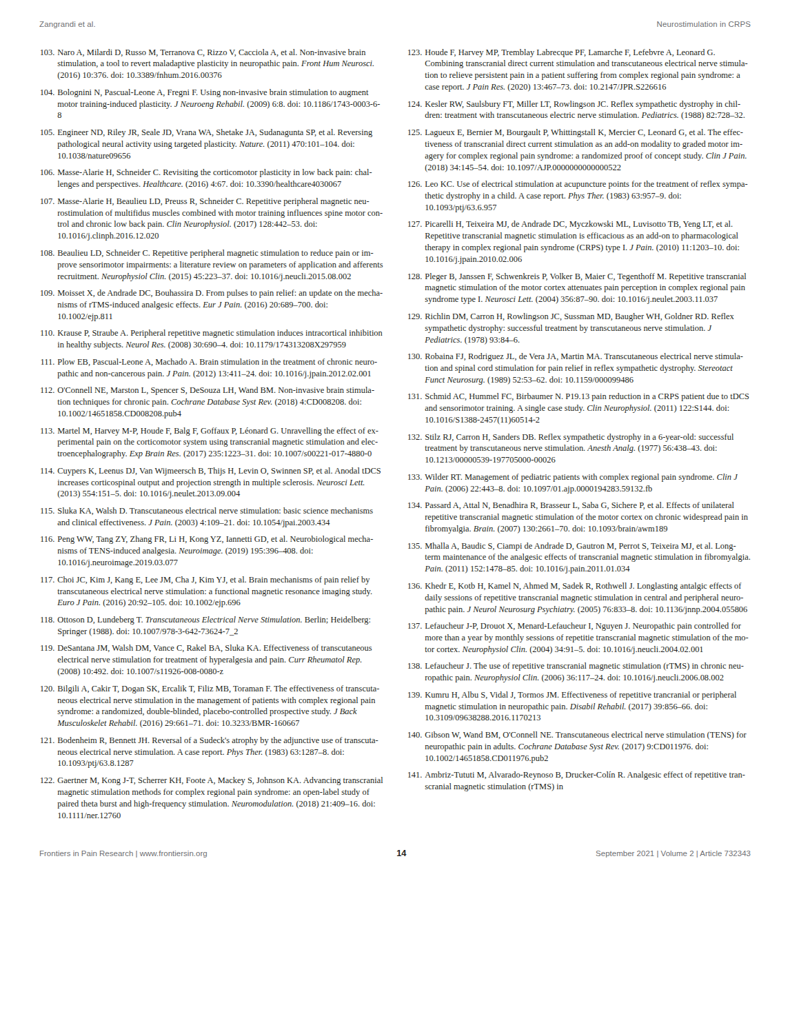Zangrandi et al. Neurostimulation in CRPS
103. Naro A, Milardi D, Russo M, Terranova C, Rizzo V, Cacciola A, et al. Non-invasive brain stimulation, a tool to revert maladaptive plasticity in neuropathic pain. Front Hum Neurosci. (2016) 10:376. doi: 10.3389/fnhum.2016.00376
104. Bolognini N, Pascual-Leone A, Fregni F. Using non-invasive brain stimulation to augment motor training-induced plasticity. J Neuroeng Rehabil. (2009) 6:8. doi: 10.1186/1743-0003-6-8
105. Engineer ND, Riley JR, Seale JD, Vrana WA, Shetake JA, Sudanagunta SP, et al. Reversing pathological neural activity using targeted plasticity. Nature. (2011) 470:101–104. doi: 10.1038/nature09656
106. Masse-Alarie H, Schneider C. Revisiting the corticomotor plasticity in low back pain: challenges and perspectives. Healthcare. (2016) 4:67. doi: 10.3390/healthcare4030067
107. Masse-Alarie H, Beaulieu LD, Preuss R, Schneider C. Repetitive peripheral magnetic neurostimulation of multifidus muscles combined with motor training influences spine motor control and chronic low back pain. Clin Neurophysiol. (2017) 128:442–53. doi: 10.1016/j.clinph.2016.12.020
108. Beaulieu LD, Schneider C. Repetitive peripheral magnetic stimulation to reduce pain or improve sensorimotor impairments: a literature review on parameters of application and afferents recruitment. Neurophysiol Clin. (2015) 45:223–37. doi: 10.1016/j.neucli.2015.08.002
109. Moisset X, de Andrade DC, Bouhassira D. From pulses to pain relief: an update on the mechanisms of rTMS-induced analgesic effects. Eur J Pain. (2016) 20:689–700. doi: 10.1002/ejp.811
110. Krause P, Straube A. Peripheral repetitive magnetic stimulation induces intracortical inhibition in healthy subjects. Neurol Res. (2008) 30:690–4. doi: 10.1179/174313208X297959
111. Plow EB, Pascual-Leone A, Machado A. Brain stimulation in the treatment of chronic neuropathic and non-cancerous pain. J Pain. (2012) 13:411–24. doi: 10.1016/j.jpain.2012.02.001
112. O'Connell NE, Marston L, Spencer S, DeSouza LH, Wand BM. Non-invasive brain stimulation techniques for chronic pain. Cochrane Database Syst Rev. (2018) 4:CD008208. doi: 10.1002/14651858.CD008208.pub4
113. Martel M, Harvey M-P, Houde F, Balg F, Goffaux P, Léonard G. Unravelling the effect of experimental pain on the corticomotor system using transcranial magnetic stimulation and electroencephalography. Exp Brain Res. (2017) 235:1223–31. doi: 10.1007/s00221-017-4880-0
114. Cuypers K, Leenus DJ, Van Wijmeersch B, Thijs H, Levin O, Swinnen SP, et al. Anodal tDCS increases corticospinal output and projection strength in multiple sclerosis. Neurosci Lett. (2013) 554:151–5. doi: 10.1016/j.neulet.2013.09.004
115. Sluka KA, Walsh D. Transcutaneous electrical nerve stimulation: basic science mechanisms and clinical effectiveness. J Pain. (2003) 4:109–21. doi: 10.1054/jpai.2003.434
116. Peng WW, Tang ZY, Zhang FR, Li H, Kong YZ, Iannetti GD, et al. Neurobiological mechanisms of TENS-induced analgesia. Neuroimage. (2019) 195:396–408. doi: 10.1016/j.neuroimage.2019.03.077
117. Choi JC, Kim J, Kang E, Lee JM, Cha J, Kim YJ, et al. Brain mechanisms of pain relief by transcutaneous electrical nerve stimulation: a functional magnetic resonance imaging study. Euro J Pain. (2016) 20:92–105. doi: 10.1002/ejp.696
118. Ottoson D, Lundeberg T. Transcutaneous Electrical Nerve Stimulation. Berlin; Heidelberg: Springer (1988). doi: 10.1007/978-3-642-73624-7_2
119. DeSantana JM, Walsh DM, Vance C, Rakel BA, Sluka KA. Effectiveness of transcutaneous electrical nerve stimulation for treatment of hyperalgesia and pain. Curr Rheumatol Rep. (2008) 10:492. doi: 10.1007/s11926-008-0080-z
120. Bilgili A, Cakir T, Dogan SK, Ercalik T, Filiz MB, Toraman F. The effectiveness of transcutaneous electrical nerve stimulation in the management of patients with complex regional pain syndrome: a randomized, double-blinded, placebo-controlled prospective study. J Back Musculoskelet Rehabil. (2016) 29:661–71. doi: 10.3233/BMR-160667
121. Bodenheim R, Bennett JH. Reversal of a Sudeck's atrophy by the adjunctive use of transcutaneous electrical nerve stimulation. A case report. Phys Ther. (1983) 63:1287–8. doi: 10.1093/ptj/63.8.1287
122. Gaertner M, Kong J-T, Scherrer KH, Foote A, Mackey S, Johnson KA. Advancing transcranial magnetic stimulation methods for complex regional pain syndrome: an open-label study of paired theta burst and high-frequency stimulation. Neuromodulation. (2018) 21:409–16. doi: 10.1111/ner.12760
123. Houde F, Harvey MP, Tremblay Labrecque PF, Lamarche F, Lefebvre A, Leonard G. Combining transcranial direct current stimulation and transcutaneous electrical nerve stimulation to relieve persistent pain in a patient suffering from complex regional pain syndrome: a case report. J Pain Res. (2020) 13:467–73. doi: 10.2147/JPR.S226616
124. Kesler RW, Saulsbury FT, Miller LT, Rowlingson JC. Reflex sympathetic dystrophy in children: treatment with transcutaneous electric nerve stimulation. Pediatrics. (1988) 82:728–32.
125. Lagueux E, Bernier M, Bourgault P, Whittingstall K, Mercier C, Leonard G, et al. The effectiveness of transcranial direct current stimulation as an add-on modality to graded motor imagery for complex regional pain syndrome: a randomized proof of concept study. Clin J Pain. (2018) 34:145–54. doi: 10.1097/AJP.0000000000000522
126. Leo KC. Use of electrical stimulation at acupuncture points for the treatment of reflex sympathetic dystrophy in a child. A case report. Phys Ther. (1983) 63:957–9. doi: 10.1093/ptj/63.6.957
127. Picarelli H, Teixeira MJ, de Andrade DC, Myczkowski ML, Luvisotto TB, Yeng LT, et al. Repetitive transcranial magnetic stimulation is efficacious as an add-on to pharmacological therapy in complex regional pain syndrome (CRPS) type I. J Pain. (2010) 11:1203–10. doi: 10.1016/j.jpain.2010.02.006
128. Pleger B, Janssen F, Schwenkreis P, Volker B, Maier C, Tegenthoff M. Repetitive transcranial magnetic stimulation of the motor cortex attenuates pain perception in complex regional pain syndrome type I. Neurosci Lett. (2004) 356:87–90. doi: 10.1016/j.neulet.2003.11.037
129. Richlin DM, Carron H, Rowlingson JC, Sussman MD, Baugher WH, Goldner RD. Reflex sympathetic dystrophy: successful treatment by transcutaneous nerve stimulation. J Pediatrics. (1978) 93:84–6.
130. Robaina FJ, Rodriguez JL, de Vera JA, Martin MA. Transcutaneous electrical nerve stimulation and spinal cord stimulation for pain relief in reflex sympathetic dystrophy. Stereotact Funct Neurosurg. (1989) 52:53–62. doi: 10.1159/000099486
131. Schmid AC, Hummel FC, Birbaumer N. P19.13 pain reduction in a CRPS patient due to tDCS and sensorimotor training. A single case study. Clin Neurophysiol. (2011) 122:S144. doi: 10.1016/S1388-2457(11)60514-2
132. Stilz RJ, Carron H, Sanders DB. Reflex sympathetic dystrophy in a 6-year-old: successful treatment by transcutaneous nerve stimulation. Anesth Analg. (1977) 56:438–43. doi: 10.1213/00000539-197705000-00026
133. Wilder RT. Management of pediatric patients with complex regional pain syndrome. Clin J Pain. (2006) 22:443–8. doi: 10.1097/01.ajp.0000194283.59132.fb
134. Passard A, Attal N, Benadhira R, Brasseur L, Saba G, Sichere P, et al. Effects of unilateral repetitive transcranial magnetic stimulation of the motor cortex on chronic widespread pain in fibromyalgia. Brain. (2007) 130:2661–70. doi: 10.1093/brain/awm189
135. Mhalla A, Baudic S, Ciampi de Andrade D, Gautron M, Perrot S, Teixeira MJ, et al. Long-term maintenance of the analgesic effects of transcranial magnetic stimulation in fibromyalgia. Pain. (2011) 152:1478–85. doi: 10.1016/j.pain.2011.01.034
136. Khedr E, Kotb H, Kamel N, Ahmed M, Sadek R, Rothwell J. Longlasting antalgic effects of daily sessions of repetitive transcranial magnetic stimulation in central and peripheral neuropathic pain. J Neurol Neurosurg Psychiatry. (2005) 76:833–8. doi: 10.1136/jnnp.2004.055806
137. Lefaucheur J-P, Drouot X, Menard-Lefaucheur I, Nguyen J. Neuropathic pain controlled for more than a year by monthly sessions of repetitie transcranial magnetic stimulation of the motor cortex. Neurophysiol Clin. (2004) 34:91–5. doi: 10.1016/j.neucli.2004.02.001
138. Lefaucheur J. The use of repetitive transcranial magnetic stimulation (rTMS) in chronic neuropathic pain. Neurophysiol Clin. (2006) 36:117–24. doi: 10.1016/j.neucli.2006.08.002
139. Kumru H, Albu S, Vidal J, Tormos JM. Effectiveness of repetitive trancranial or peripheral magnetic stimulation in neuropathic pain. Disabil Rehabil. (2017) 39:856–66. doi: 10.3109/09638288.2016.1170213
140. Gibson W, Wand BM, O'Connell NE. Transcutaneous electrical nerve stimulation (TENS) for neuropathic pain in adults. Cochrane Database Syst Rev. (2017) 9:CD011976. doi: 10.1002/14651858.CD011976.pub2
141. Ambriz-Tututi M, Alvarado-Reynoso B, Drucker-Colín R. Analgesic effect of repetitive transcranial magnetic stimulation (rTMS) in
Frontiers in Pain Research | www.frontiersin.org 14 September 2021 | Volume 2 | Article 732343